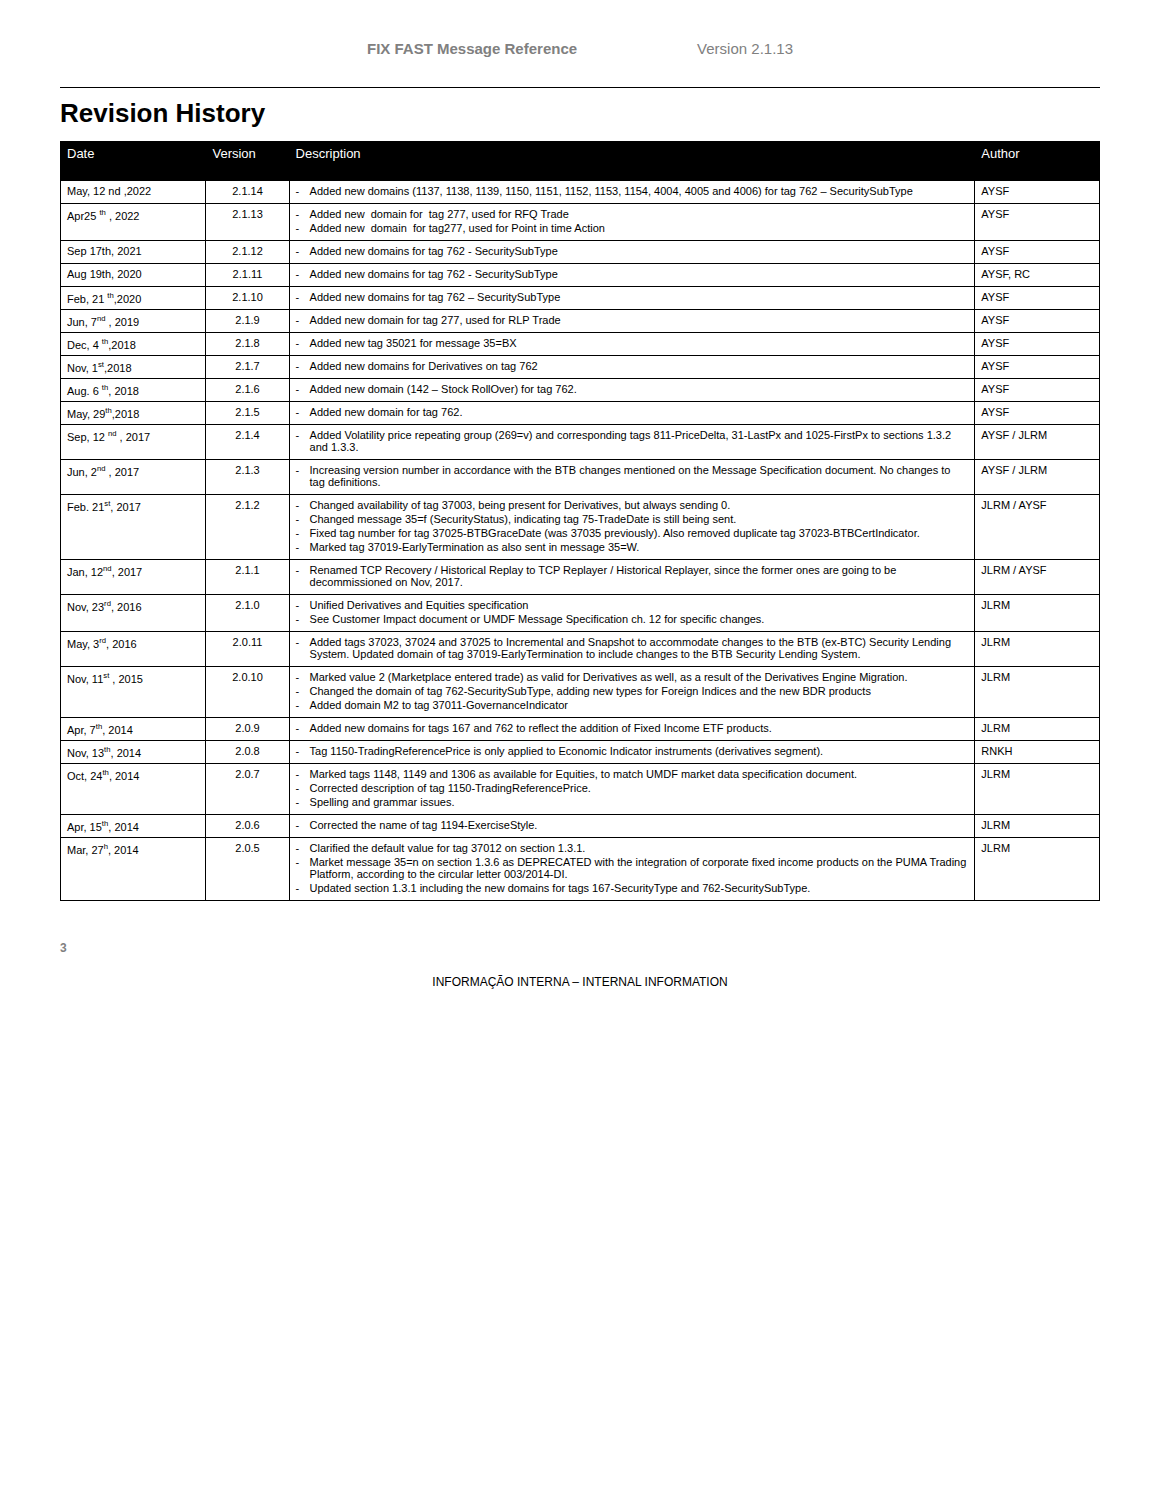FIX FAST Message Reference Version 2.1.13
Revision History
| Date | Version | Description | Author |
| --- | --- | --- | --- |
| May, 12 nd ,2022 | 2.1.14 | Added new domains (1137, 1138, 1139, 1150, 1151, 1152, 1153, 1154, 4004, 4005 and 4006) for tag 762 – SecuritySubType | AYSF |
| Apr25 th , 2022 | 2.1.13 | Added new domain for tag 277, used for RFQ Trade Added new domain for tag277, used for Point in time Action | AYSF |
| Sep 17th, 2021 | 2.1.12 | Added new domains for tag 762 - SecuritySubType | AYSF |
| Aug 19th, 2020 | 2.1.11 | Added new domains for tag 762 - SecuritySubType | AYSF, RC |
| Feb, 21 th ,2020 | 2.1.10 | Added new domains for tag 762 – SecuritySubType | AYSF |
| Jun, 7 nd , 2019 | 2.1.9 | Added new domain for tag 277, used for RLP Trade | AYSF |
| Dec, 4 th ,2018 | 2.1.8 | Added new tag 35021 for message 35=BX | AYSF |
| Nov, 1 st ,2018 | 2.1.7 | Added new domains for Derivatives on tag 762 | AYSF |
| Aug. 6 th , 2018 | 2.1.6 | Added new domain (142 – Stock RollOver) for tag 762. | AYSF |
| May, 29 th ,2018 | 2.1.5 | Added new domain for tag 762. | AYSF |
| Sep, 12 nd , 2017 | 2.1.4 | Added Volatility price repeating group (269=v) and corresponding tags 811-PriceDelta, 31-LastPx and 1025-FirstPx to sections 1.3.2 and 1.3.3. | AYSF / JLRM |
| Jun, 2 nd , 2017 | 2.1.3 | Increasing version number in accordance with the BTB changes mentioned on the Message Specification document. No changes to tag definitions. | AYSF / JLRM |
| Feb. 21 st , 2017 | 2.1.2 | Changed availability of tag 37003, being present for Derivatives, but always sending 0. Changed message 35=f (SecurityStatus), indicating tag 75-TradeDate is still being sent. Fixed tag number for tag 37025-BTBGraceDate (was 37035 previously). Also removed duplicate tag 37023-BTBCertIndicator. Marked tag 37019-EarlyTermination as also sent in message 35=W. | JLRM / AYSF |
| Jan, 12 nd , 2017 | 2.1.1 | Renamed TCP Recovery / Historical Replay to TCP Replayer / Historical Replayer, since the former ones are going to be decommissioned on Nov, 2017. | JLRM / AYSF |
| Nov, 23 rd , 2016 | 2.1.0 | Unified Derivatives and Equities specification See Customer Impact document or UMDF Message Specification ch. 12 for specific changes. | JLRM |
| May, 3 rd , 2016 | 2.0.11 | Added tags 37023, 37024 and 37025 to Incremental and Snapshot to accommodate changes to the BTB (ex-BTC) Security Lending System. Updated domain of tag 37019-EarlyTermination to include changes to the BTB Security Lending System. | JLRM |
| Nov, 11 st , 2015 | 2.0.10 | Marked value 2 (Marketplace entered trade) as valid for Derivatives as well, as a result of the Derivatives Engine Migration. Changed the domain of tag 762-SecuritySubType, adding new types for Foreign Indices and the new BDR products Added domain M2 to tag 37011-GovernanceIndicator | JLRM |
| Apr, 7 th , 2014 | 2.0.9 | Added new domains for tags 167 and 762 to reflect the addition of Fixed Income ETF products. | JLRM |
| Nov, 13 th , 2014 | 2.0.8 | Tag 1150-TradingReferencePrice is only applied to Economic Indicator instruments (derivatives segment). | RNKH |
| Oct, 24 th , 2014 | 2.0.7 | Marked tags 1148, 1149 and 1306 as available for Equities, to match UMDF market data specification document. Corrected description of tag 1150-TradingReferencePrice. Spelling and grammar issues. | JLRM |
| Apr, 15 th , 2014 | 2.0.6 | Corrected the name of tag 1194-ExerciseStyle. | JLRM |
| Mar, 27 h , 2014 | 2.0.5 | Clarified the default value for tag 37012 on section 1.3.1. Market message 35=n on section 1.3.6 as DEPRECATED with the integration of corporate fixed income products on the PUMA Trading Platform, according to the circular letter 003/2014-DI. Updated section 1.3.1 including the new domains for tags 167-SecurityType and 762-SecuritySubType. | JLRM |
3
INFORMAÇÃO INTERNA – INTERNAL INFORMATION